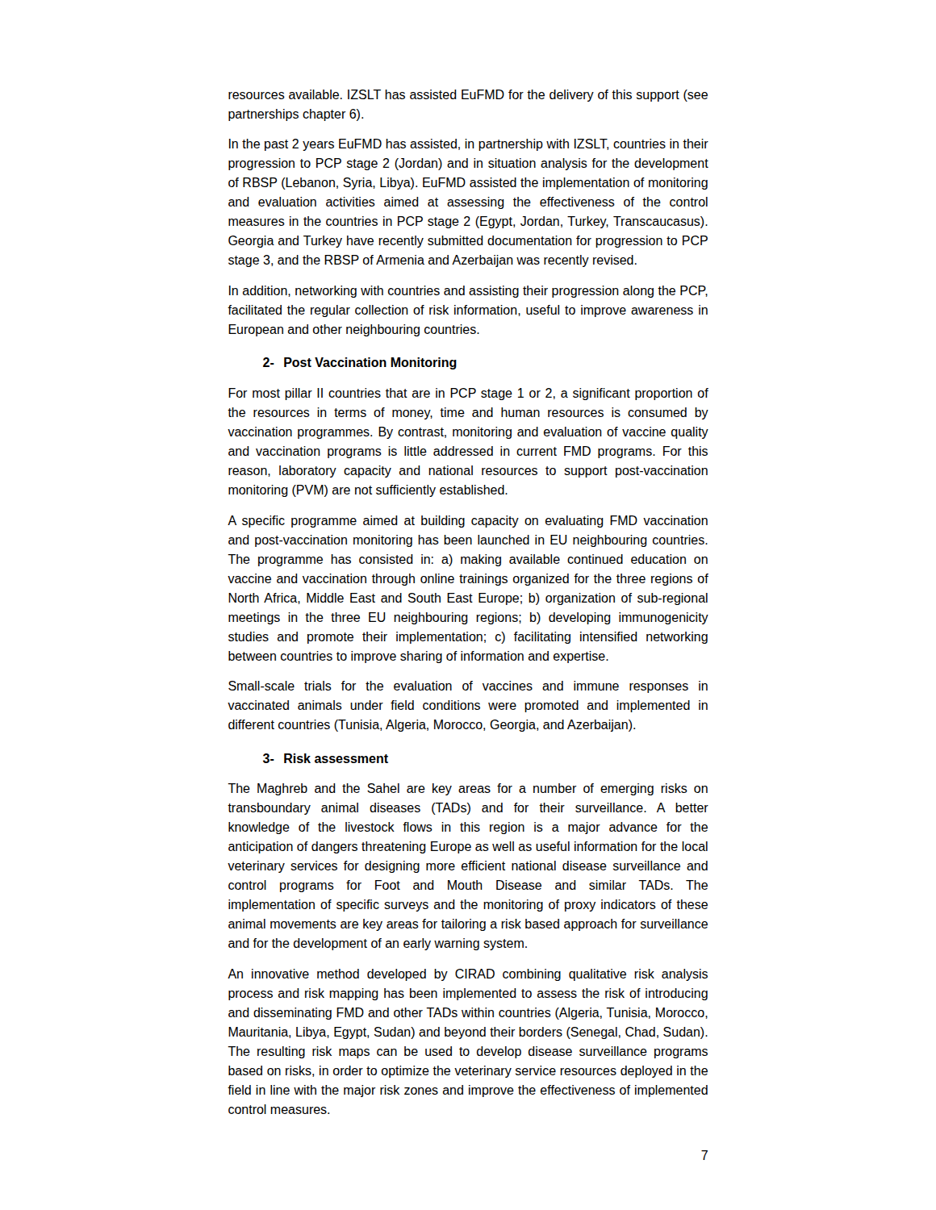resources available. IZSLT has assisted EuFMD for the delivery of this support (see partnerships chapter 6).
In the past 2 years EuFMD has assisted, in partnership with IZSLT, countries in their progression to PCP stage 2 (Jordan) and in situation analysis for the development of RBSP (Lebanon, Syria, Libya). EuFMD assisted the implementation of monitoring and evaluation activities aimed at assessing the effectiveness of the control measures in the countries in PCP stage 2 (Egypt, Jordan, Turkey, Transcaucasus). Georgia and Turkey have recently submitted documentation for progression to PCP stage 3, and the RBSP of Armenia and Azerbaijan was recently revised.
In addition, networking with countries and assisting their progression along the PCP, facilitated the regular collection of risk information, useful to improve awareness in European and other neighbouring countries.
2-Post Vaccination Monitoring
For most pillar II countries that are in PCP stage 1 or 2, a significant proportion of the resources in terms of money, time and human resources is consumed by vaccination programmes. By contrast, monitoring and evaluation of vaccine quality and vaccination programs is little addressed in current FMD programs. For this reason, laboratory capacity and national resources to support post-vaccination monitoring (PVM) are not sufficiently established.
A specific programme aimed at building capacity on evaluating FMD vaccination and post-vaccination monitoring has been launched in EU neighbouring countries. The programme has consisted in: a) making available continued education on vaccine and vaccination through online trainings organized for the three regions of North Africa, Middle East and South East Europe; b) organization of sub-regional meetings in the three EU neighbouring regions; b) developing immunogenicity studies and promote their implementation; c) facilitating intensified networking between countries to improve sharing of information and expertise.
Small-scale trials for the evaluation of vaccines and immune responses in vaccinated animals under field conditions were promoted and implemented in different countries (Tunisia, Algeria, Morocco, Georgia, and Azerbaijan).
3-Risk assessment
The Maghreb and the Sahel are key areas for a number of emerging risks on transboundary animal diseases (TADs) and for their surveillance. A better knowledge of the livestock flows in this region is a major advance for the anticipation of dangers threatening Europe as well as useful information for the local veterinary services for designing more efficient national disease surveillance and control programs for Foot and Mouth Disease and similar TADs. The implementation of specific surveys and the monitoring of proxy indicators of these animal movements are key areas for tailoring a risk based approach for surveillance and for the development of an early warning system.
An innovative method developed by CIRAD combining qualitative risk analysis process and risk mapping has been implemented to assess the risk of introducing and disseminating FMD and other TADs within countries (Algeria, Tunisia, Morocco, Mauritania, Libya, Egypt, Sudan) and beyond their borders (Senegal, Chad, Sudan). The resulting risk maps can be used to develop disease surveillance programs based on risks, in order to optimize the veterinary service resources deployed in the field in line with the major risk zones and improve the effectiveness of implemented control measures.
7